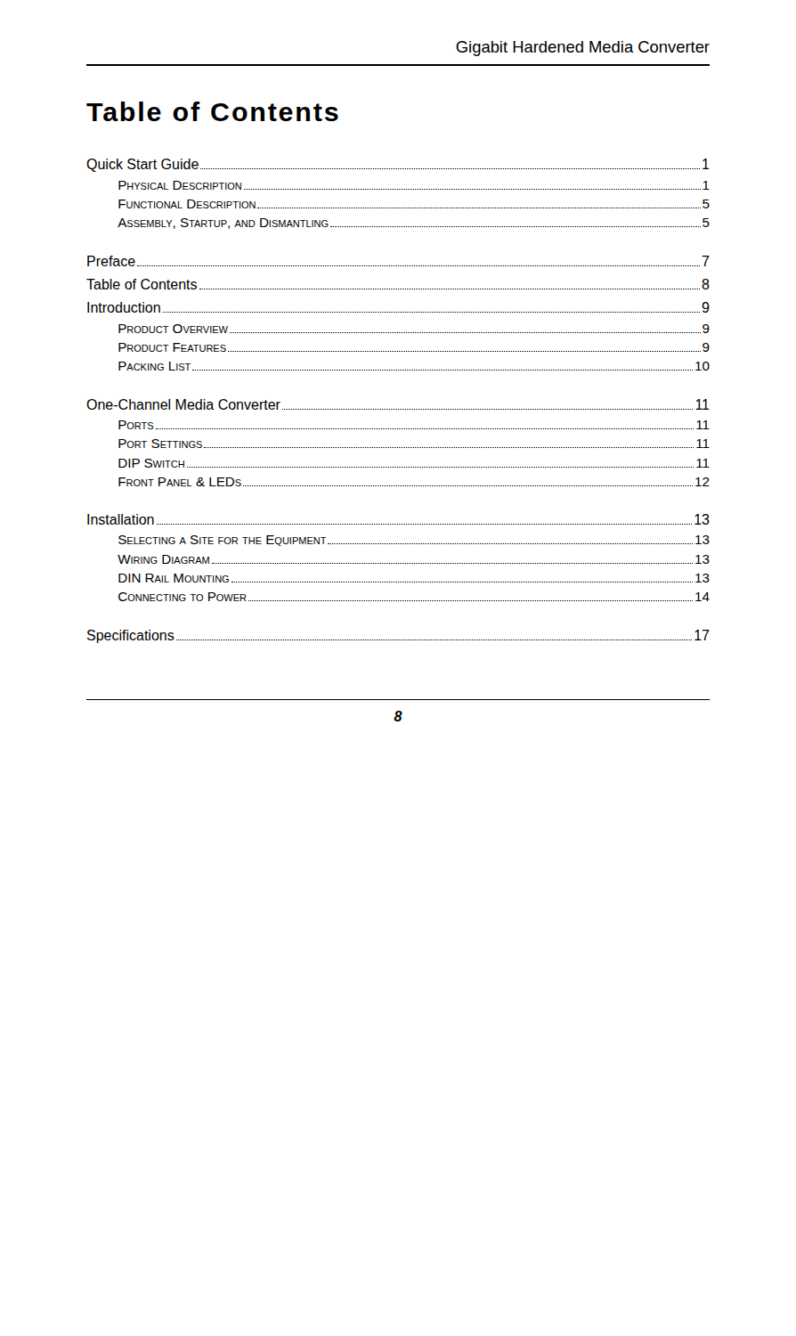Gigabit Hardened Media Converter
Table of Contents
Quick Start Guide 1
Physical Description 1
Functional Description 5
Assembly, Startup, and Dismantling 5
Preface 7
Table of Contents 8
Introduction 9
Product Overview 9
Product Features 9
Packing List 10
One-Channel Media Converter 11
Ports 11
Port Settings 11
DIP Switch 11
Front Panel & LEDs 12
Installation 13
Selecting a Site for the Equipment 13
Wiring Diagram 13
DIN Rail Mounting 13
Connecting to Power 14
Specifications 17
8